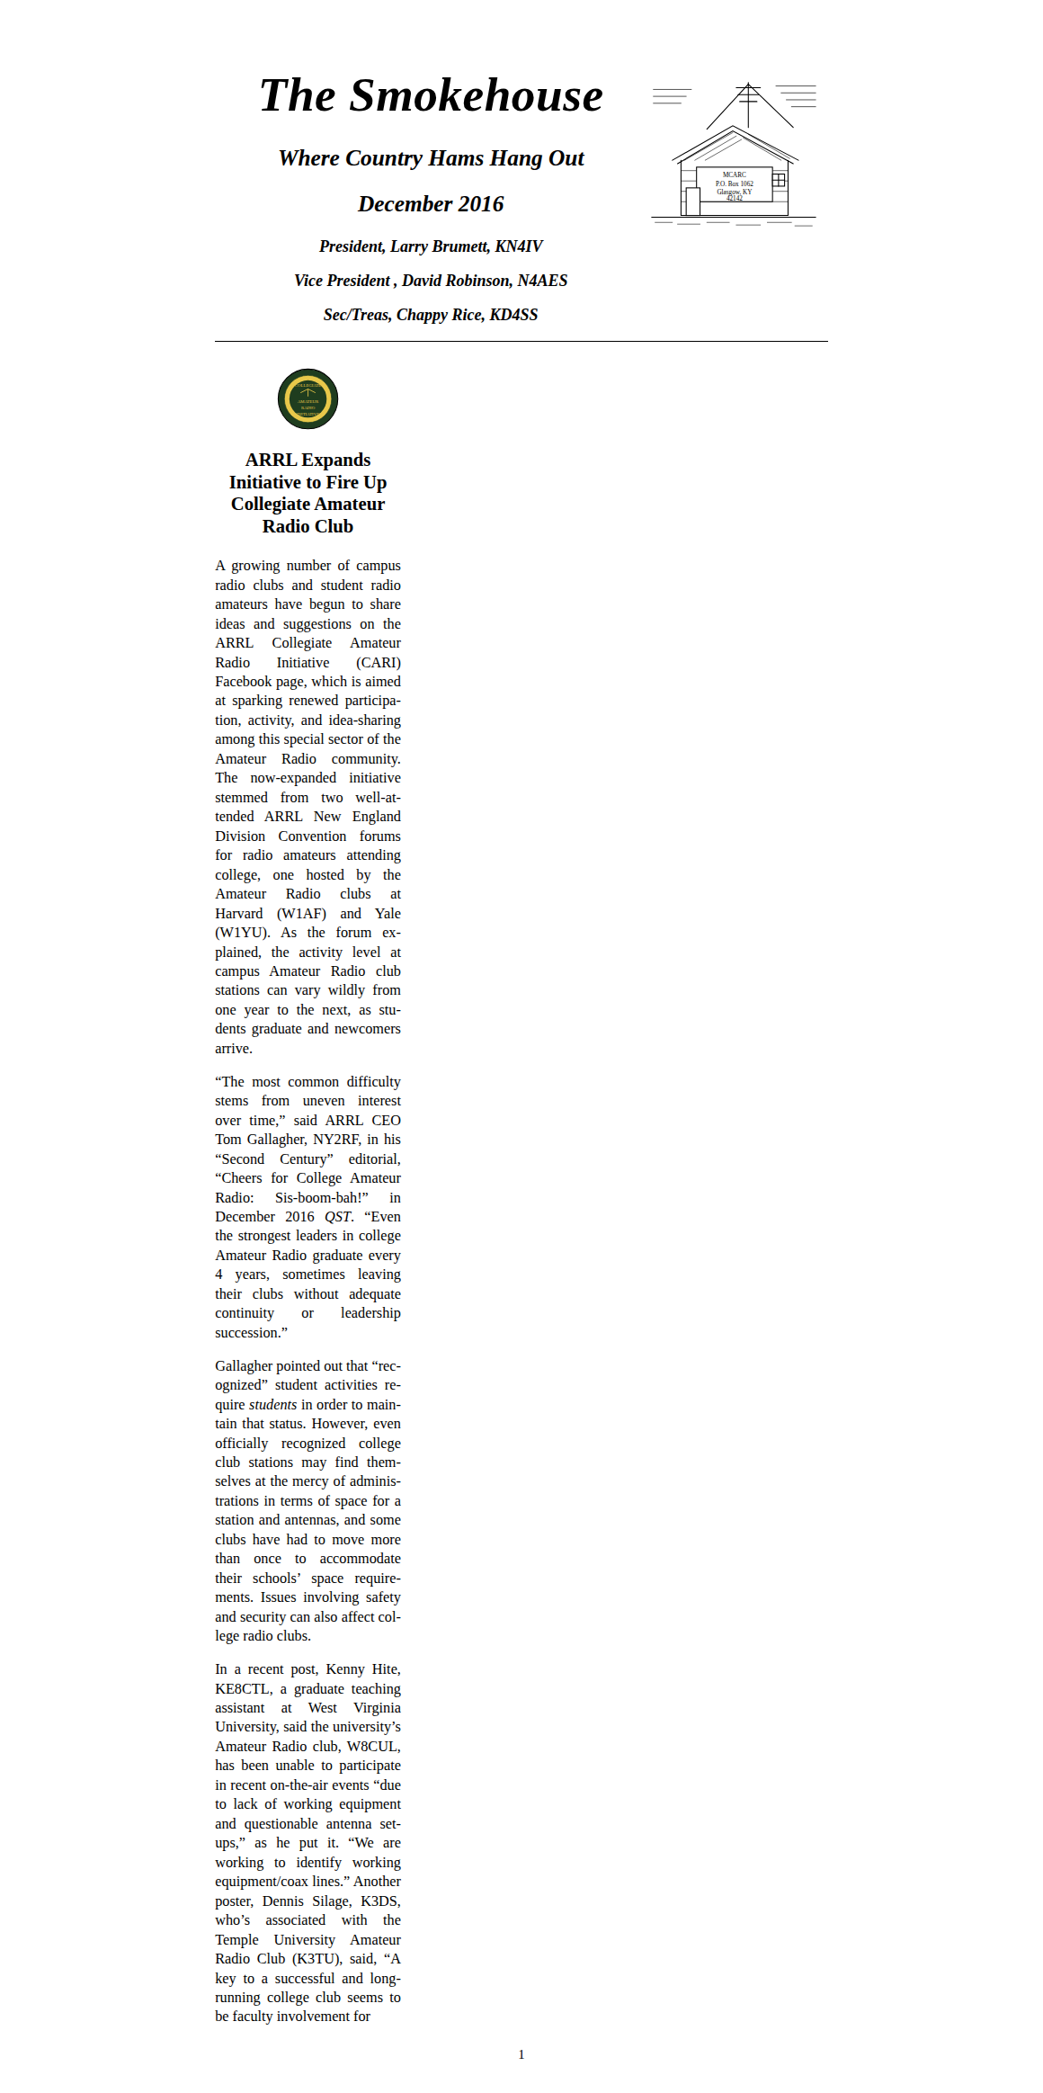MCARC P.O. Box 1062 Glasgow, KY 42142
The Smokehouse
Where Country Hams Hang Out
December 2016
President, Larry Brumett, KN4IV
Vice President , David Robinson, N4AES
Sec/Treas, Chappy Rice, KD4SS
COLLEGIATE AMATEUR RADIO INITIATIVE
ARRL Expands Initiative to Fire Up Collegiate Amateur Radio Club
A growing number of campus radio clubs and student radio amateurs have begun to share ideas and suggestions on the ARRL Collegiate Amateur Radio Initiative (CARI) Facebook page, which is aimed at sparking renewed participation, activity, and idea-sharing among this special sector of the Amateur Radio community. The now-expanded initiative stemmed from two well-attended ARRL New England Division Convention forums for radio amateurs attending college, one hosted by the Amateur Radio clubs at Harvard (W1AF) and Yale (W1YU). As the forum explained, the activity level at campus Amateur Radio club stations can vary wildly from one year to the next, as students graduate and newcomers arrive.
“The most common difficulty stems from uneven interest over time,” said ARRL CEO Tom Gallagher, NY2RF, in his “Second Century” editorial, “Cheers for College Amateur Radio: Sis-boom-bah!” in December 2016 QST. “Even the strongest leaders in college Amateur Radio graduate every 4 years, sometimes leaving their clubs without adequate continuity or leadership succession.”
Gallagher pointed out that “recognized” student activities require students in order to maintain that status. However, even officially recognized college club stations may find themselves at the mercy of administrations in terms of space for a station and antennas, and some clubs have had to move more than once to accommodate their schools’ space requirements. Issues involving safety and security can also affect college radio clubs.
In a recent post, Kenny Hite, KE8CTL, a graduate teaching assistant at West Virginia University, said the university’s Amateur Radio club, W8CUL, has been unable to participate in recent on-the-air events “due to lack of working equipment and questionable antenna setups,” as he put it. “We are working to identify working equipment/coax lines.” Another poster, Dennis Silage, K3DS, who’s associated with the Temple University Amateur Radio Club (K3TU), said, “A key to a successful and long-running college club seems to be faculty involvement for
1